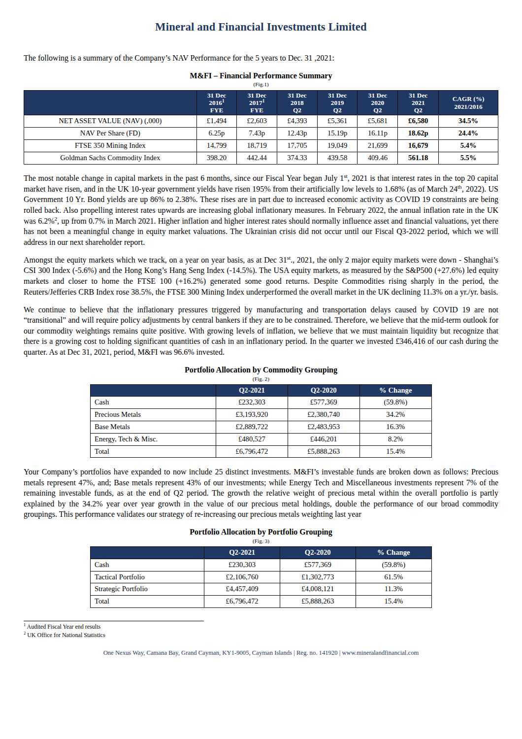Mineral and Financial Investments Limited
The following is a summary of the Company’s NAV Performance for the 5 years to Dec. 31 ,2021:
M&FI – Financial Performance Summary
(Fig.1)
| | 31 Dec 2016 1 FYE | 31 Dec 2017 1 FYE | 31 Dec 2018 Q2 | 31 Dec 2019 Q2 | 31 Dec 2020 Q2 | 31 Dec 2021 Q2 | CAGR (%) 2021/2016 |
| --- | --- | --- | --- | --- | --- | --- | --- |
| NET ASSET VALUE (NAV) (,000) | £1,494 | £2,603 | £4,393 | £5,361 | £5,681 | £6,580 | 34.5% |
| NAV Per Share (FD) | 6.25p | 7.43p | 12.43p | 15.19p | 16.11p | 18.62p | 24.4% |
| FTSE 350 Mining Index | 14,799 | 18,719 | 17,705 | 19,049 | 21,699 | 16,679 | 5.4% |
| Goldman Sachs Commodity Index | 398.20 | 442.44 | 374.33 | 439.58 | 409.46 | 561.18 | 5.5% |
The most notable change in capital markets in the past 6 months, since our Fiscal Year began July 1st, 2021 is that interest rates in the top 20 capital market have risen, and in the UK 10-year government yields have risen 195% from their artificially low levels to 1.68% (as of March 24th, 2022). US Government 10 Yr. Bond yields are up 86% to 2.38%. These rises are in part due to increased economic activity as COVID 19 constraints are being rolled back. Also propelling interest rates upwards are increasing global inflationary measures. In February 2022, the annual inflation rate in the UK was 6.2%2, up from 0.7% in March 2021. Higher inflation and higher interest rates should normally influence asset and financial valuations, yet there has not been a meaningful change in equity market valuations. The Ukrainian crisis did not occur until our Fiscal Q3-2022 period, which we will address in our next shareholder report.
Amongst the equity markets which we track, on a year on year basis, as at Dec 31st., 2021, the only 2 major equity markets were down - Shanghai’s CSI 300 Index (-5.6%) and the Hong Kong’s Hang Seng Index (-14.5%). The USA equity markets, as measured by the S&P500 (+27.6%) led equity markets and closer to home the FTSE 100 (+16.2%) generated some good returns. Despite Commodities rising sharply in the period, the Reuters/Jefferies CRB Index rose 38.5%, the FTSE 300 Mining Index underperformed the overall market in the UK declining 11.3% on a yr./yr. basis.
We continue to believe that the inflationary pressures triggered by manufacturing and transportation delays caused by COVID 19 are not “transitional” and will require policy adjustments by central bankers if they are to be constrained. Therefore, we believe that the mid-term outlook for our commodity weightings remains quite positive. With growing levels of inflation, we believe that we must maintain liquidity but recognize that there is a growing cost to holding significant quantities of cash in an inflationary period. In the quarter we invested £346,416 of our cash during the quarter. As at Dec 31, 2021, period, M&FI was 96.6% invested.
Portfolio Allocation by Commodity Grouping
(Fig. 2)
| | Q2-2021 | Q2-2020 | % Change |
| --- | --- | --- | --- |
| Cash | £232,303 | £577,369 | (59.8%) |
| Precious Metals | £3,193,920 | £2,380,740 | 34.2% |
| Base Metals | £2,889,722 | £2,483,953 | 16.3% |
| Energy, Tech & Misc. | £480,527 | £446,201 | 8.2% |
| Total | £6,796,472 | £5,888,263 | 15.4% |
Your Company’s portfolios have expanded to now include 25 distinct investments. M&FI’s investable funds are broken down as follows: Precious metals represent 47%, and; Base metals represent 43% of our investments; while Energy Tech and Miscellaneous investments represent 7% of the remaining investable funds, as at the end of Q2 period. The growth the relative weight of precious metal within the overall portfolio is partly explained by the 34.2% year over year growth in the value of our precious metal holdings, double the performance of our broad commodity groupings. This performance validates our strategy of re-increasing our precious metals weighting last year
Portfolio Allocation by Portfolio Grouping
(Fig. 3)
| | Q2-2021 | Q2-2020 | % Change |
| --- | --- | --- | --- |
| Cash | £230,303 | £577,369 | (59.8%) |
| Tactical Portfolio | £2,106,760 | £1,302,773 | 61.5% |
| Strategic Portfolio | £4,457,409 | £4,008,121 | 11.3% |
| Total | £6,796,472 | £5,888,263 | 15.4% |
1 Audited Fiscal Year end results
2 UK Office for National Statistics
One Nexus Way, Camana Bay, Grand Cayman, KY1-9005, Cayman Islands | Reg. no. 141920 | www.mineralandfinancial.com